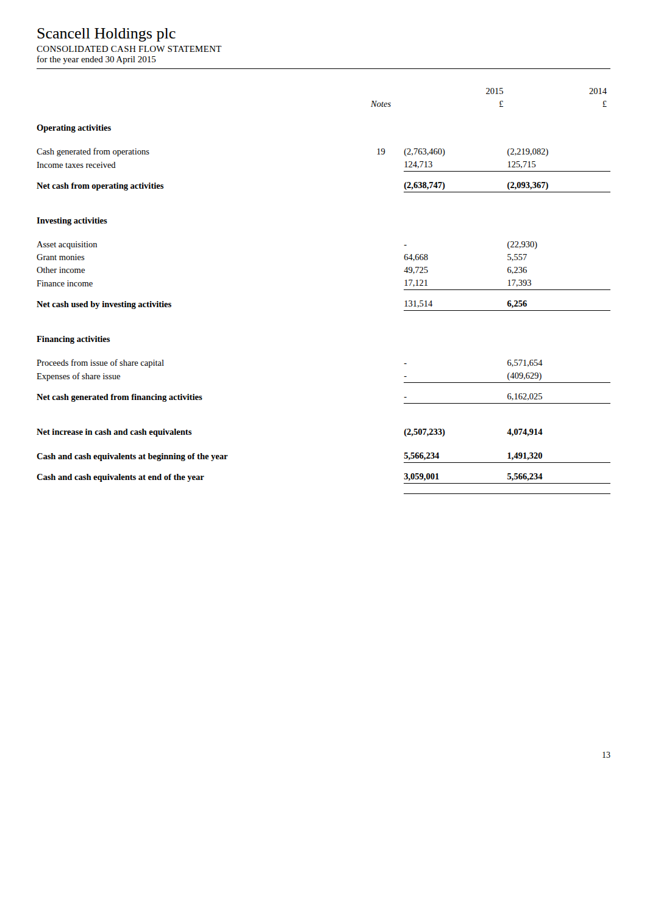Scancell Holdings plc
CONSOLIDATED CASH FLOW STATEMENT
for the year ended 30 April 2015
| | | 2015 | 2014 |
| | Notes | £ | £ |
| Operating activities | | | |
| Cash generated from operations | 19 | (2,763,460) | (2,219,082) |
| Income taxes received | | 124,713 | 125,715 |
| Net cash from operating activities | | (2,638,747) | (2,093,367) |
| Investing activities | | | |
| Asset acquisition | | - | (22,930) |
| Grant monies | | 64,668 | 5,557 |
| Other income | | 49,725 | 6,236 |
| Finance income | | 17,121 | 17,393 |
| Net cash used by investing activities | | 131,514 | 6,256 |
| Financing activities | | | |
| Proceeds from issue of share capital | | - | 6,571,654 |
| Expenses of share issue | | - | (409,629) |
| Net cash generated from financing activities | | - | 6,162,025 |
| Net increase in cash and cash equivalents | | (2,507,233) | 4,074,914 |
| Cash and cash equivalents at beginning of the year | | 5,566,234 | 1,491,320 |
| Cash and cash equivalents at end of the year | | 3,059,001 | 5,566,234 |
13